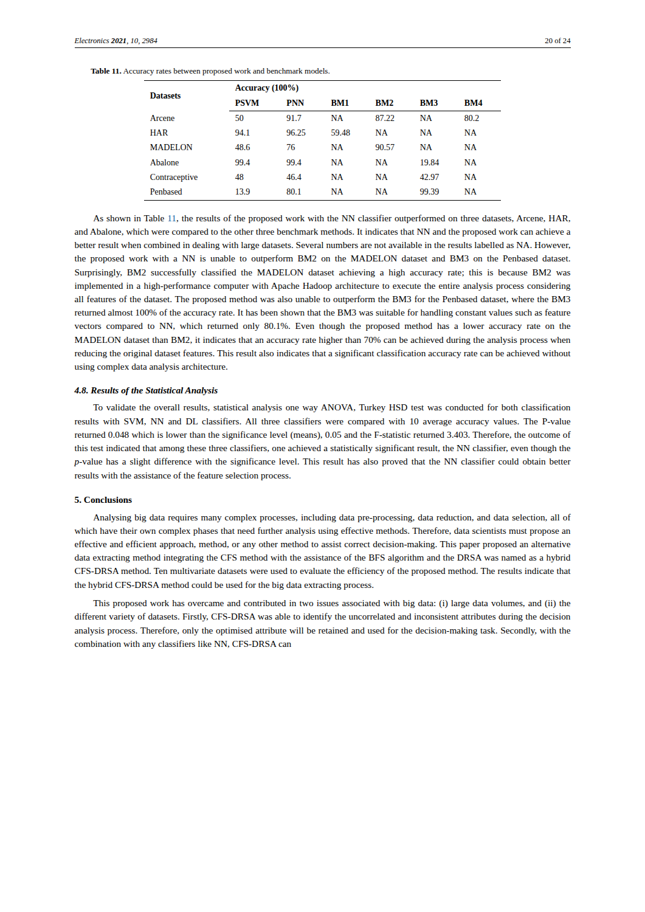Electronics 2021, 10, 2984 20 of 24
Table 11. Accuracy rates between proposed work and benchmark models.
| Datasets | Accuracy (100%) |
| --- | --- |
| PSVM | PNN | BM1 | BM2 | BM3 | BM4 |
| Arcene | 50 | 91.7 | NA | 87.22 | NA | 80.2 |
| HAR | 94.1 | 96.25 | 59.48 | NA | NA | NA |
| MADELON | 48.6 | 76 | NA | 90.57 | NA | NA |
| Abalone | 99.4 | 99.4 | NA | NA | 19.84 | NA |
| Contraceptive | 48 | 46.4 | NA | NA | 42.97 | NA |
| Penbased | 13.9 | 80.1 | NA | NA | 99.39 | NA |
As shown in Table 11, the results of the proposed work with the NN classifier outperformed on three datasets, Arcene, HAR, and Abalone, which were compared to the other three benchmark methods. It indicates that NN and the proposed work can achieve a better result when combined in dealing with large datasets. Several numbers are not available in the results labelled as NA. However, the proposed work with a NN is unable to outperform BM2 on the MADELON dataset and BM3 on the Penbased dataset. Surprisingly, BM2 successfully classified the MADELON dataset achieving a high accuracy rate; this is because BM2 was implemented in a high-performance computer with Apache Hadoop architecture to execute the entire analysis process considering all features of the dataset. The proposed method was also unable to outperform the BM3 for the Penbased dataset, where the BM3 returned almost 100% of the accuracy rate. It has been shown that the BM3 was suitable for handling constant values such as feature vectors compared to NN, which returned only 80.1%. Even though the proposed method has a lower accuracy rate on the MADELON dataset than BM2, it indicates that an accuracy rate higher than 70% can be achieved during the analysis process when reducing the original dataset features. This result also indicates that a significant classification accuracy rate can be achieved without using complex data analysis architecture.
4.8. Results of the Statistical Analysis
To validate the overall results, statistical analysis one way ANOVA, Turkey HSD test was conducted for both classification results with SVM, NN and DL classifiers. All three classifiers were compared with 10 average accuracy values. The P-value returned 0.048 which is lower than the significance level (means), 0.05 and the F-statistic returned 3.403. Therefore, the outcome of this test indicated that among these three classifiers, one achieved a statistically significant result, the NN classifier, even though the p-value has a slight difference with the significance level. This result has also proved that the NN classifier could obtain better results with the assistance of the feature selection process.
5. Conclusions
Analysing big data requires many complex processes, including data pre-processing, data reduction, and data selection, all of which have their own complex phases that need further analysis using effective methods. Therefore, data scientists must propose an effective and efficient approach, method, or any other method to assist correct decision-making. This paper proposed an alternative data extracting method integrating the CFS method with the assistance of the BFS algorithm and the DRSA was named as a hybrid CFS-DRSA method. Ten multivariate datasets were used to evaluate the efficiency of the proposed method. The results indicate that the hybrid CFS-DRSA method could be used for the big data extracting process.
This proposed work has overcame and contributed in two issues associated with big data: (i) large data volumes, and (ii) the different variety of datasets. Firstly, CFS-DRSA was able to identify the uncorrelated and inconsistent attributes during the decision analysis process. Therefore, only the optimised attribute will be retained and used for the decision-making task. Secondly, with the combination with any classifiers like NN, CFS-DRSA can